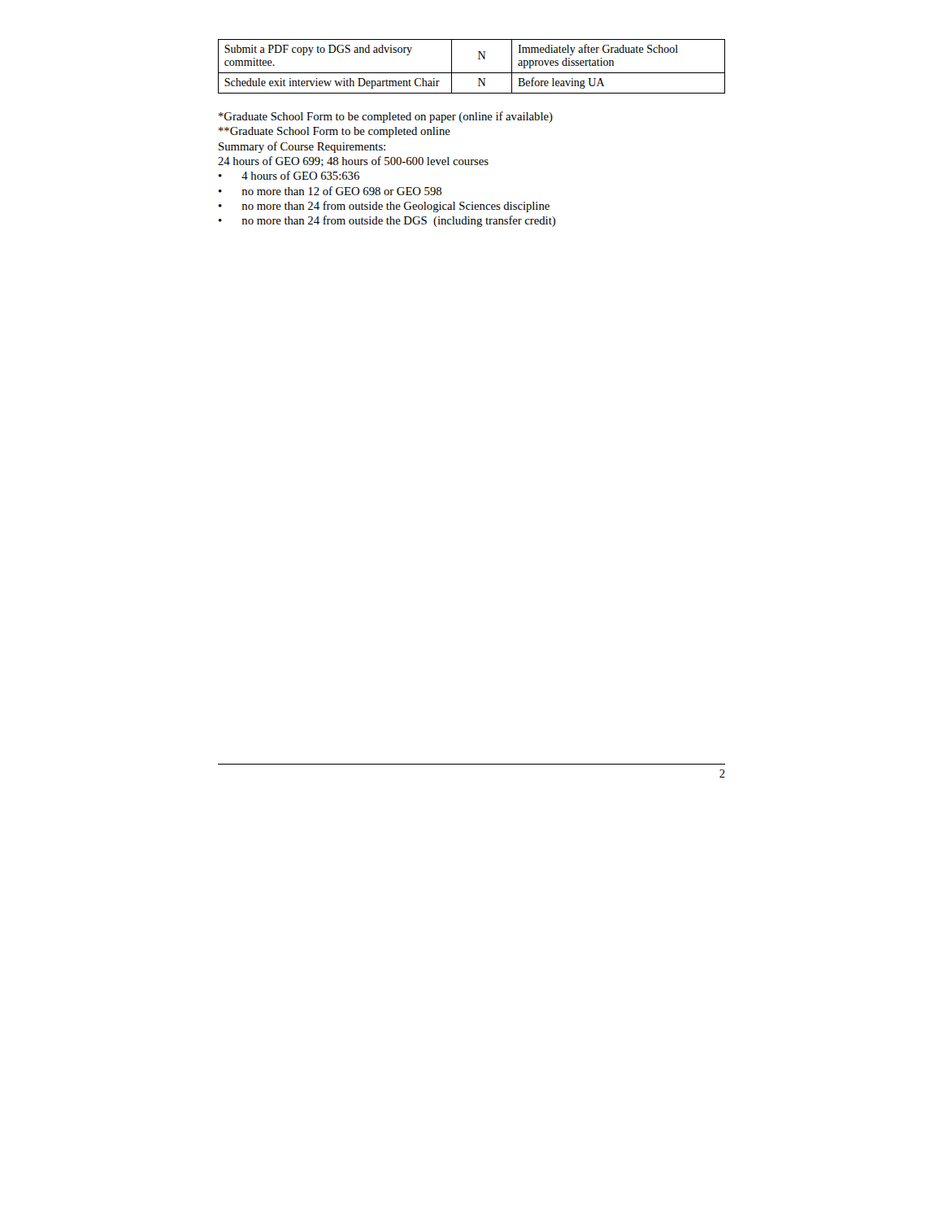| Submit a PDF copy to DGS and advisory committee. | N | Immediately after Graduate School approves dissertation |
| Schedule exit interview with Department Chair | N | Before leaving UA |
*Graduate School Form to be completed on paper (online if available)
**Graduate School Form to be completed online
Summary of Course Requirements:
24 hours of GEO 699; 48 hours of 500-600 level courses
4 hours of GEO 635:636
no more than 12 of GEO 698 or GEO 598
no more than 24 from outside the Geological Sciences discipline
no more than 24 from outside the DGS (including transfer credit)
2